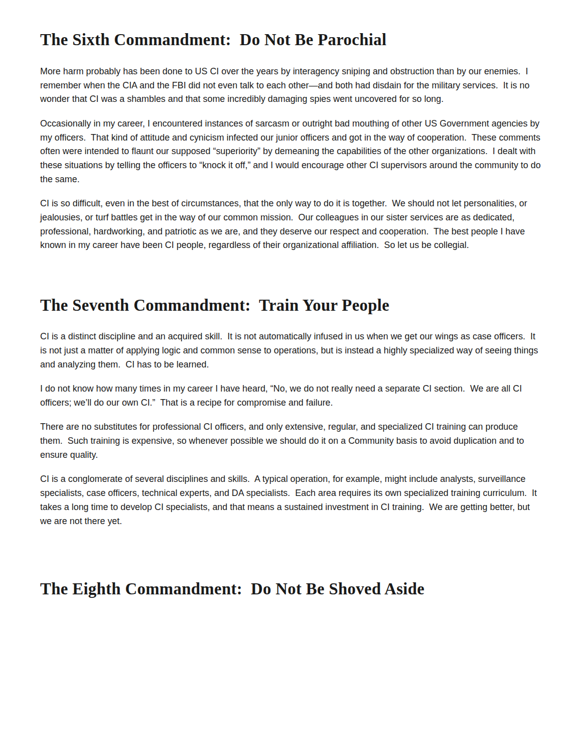The Sixth Commandment: Do Not Be Parochial
More harm probably has been done to US CI over the years by interagency sniping and obstruction than by our enemies. I remember when the CIA and the FBI did not even talk to each other—and both had disdain for the military services. It is no wonder that CI was a shambles and that some incredibly damaging spies went uncovered for so long.
Occasionally in my career, I encountered instances of sarcasm or outright bad mouthing of other US Government agencies by my officers. That kind of attitude and cynicism infected our junior officers and got in the way of cooperation. These comments often were intended to flaunt our supposed “superiority” by demeaning the capabilities of the other organizations. I dealt with these situations by telling the officers to “knock it off,” and I would encourage other CI supervisors around the community to do the same.
CI is so difficult, even in the best of circumstances, that the only way to do it is together. We should not let personalities, or jealousies, or turf battles get in the way of our common mission. Our colleagues in our sister services are as dedicated, professional, hardworking, and patriotic as we are, and they deserve our respect and cooperation. The best people I have known in my career have been CI people, regardless of their organizational affiliation. So let us be collegial.
The Seventh Commandment: Train Your People
CI is a distinct discipline and an acquired skill. It is not automatically infused in us when we get our wings as case officers. It is not just a matter of applying logic and common sense to operations, but is instead a highly specialized way of seeing things and analyzing them. CI has to be learned.
I do not know how many times in my career I have heard, “No, we do not really need a separate CI section. We are all CI officers; we’ll do our own CI.” That is a recipe for compromise and failure.
There are no substitutes for professional CI officers, and only extensive, regular, and specialized CI training can produce them. Such training is expensive, so whenever possible we should do it on a Community basis to avoid duplication and to ensure quality.
CI is a conglomerate of several disciplines and skills. A typical operation, for example, might include analysts, surveillance specialists, case officers, technical experts, and DA specialists. Each area requires its own specialized training curriculum. It takes a long time to develop CI specialists, and that means a sustained investment in CI training. We are getting better, but we are not there yet.
The Eighth Commandment: Do Not Be Shoved Aside